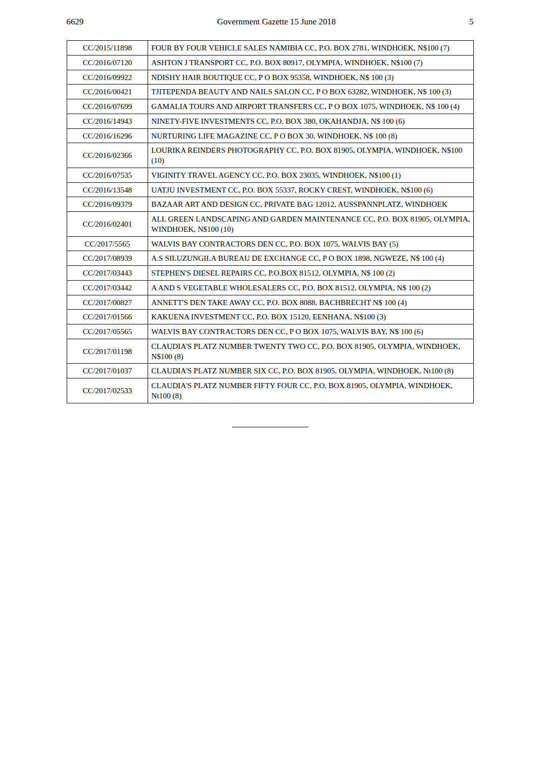6629
Government Gazette 15 June 2018
5
| CC/2015/11898 | FOUR BY FOUR VEHICLE SALES NAMIBIA CC, P.O. BOX 2781, WINDHOEK, N$100 (7) |
| CC/2016/07120 | ASHTON J TRANSPORT CC, P.O. BOX 80917, OLYMPIA, WINDHOEK, N$100 (7) |
| CC/2016/09922 | NDISHY HAIR BOUTIQUE CC, P O BOX 95358, WINDHOEK, N$ 100 (3) |
| CC/2016/00421 | TJITEPENDA BEAUTY AND NAILS SALON CC, P O BOX 63282, WINDHOEK, N$ 100 (3) |
| CC/2016/07699 | GAMALIA TOURS AND AIRPORT TRANSFERS CC, P O BOX 1075, WINDHOEK, N$ 100 (4) |
| CC/2016/14943 | NINETY-FIVE INVESTMENTS CC, P.O. BOX 380, OKAHANDJA, N$ 100 (6) |
| CC/2016/16296 | NURTURING LIFE MAGAZINE CC, P O BOX 30, WINDHOEK, N$ 100 (8) |
| CC/2016/02366 | LOURIKA REINDERS PHOTOGRAPHY CC, P.O. BOX 81905, OLYMPIA, WINDHOEK, N$100 (10) |
| CC/2016/07535 | VIGINITY TRAVEL AGENCY CC, P.O. BOX 23035, WINDHOEK, N$100 (1) |
| CC/2016/13548 | UATJU INVESTMENT CC, P.O. BOX 55337, ROCKY CREST, WINDHOEK, N$100 (6) |
| CC/2016/09379 | BAZAAR ART AND DESIGN CC, PRIVATE BAG 12012, AUSSPANNPLATZ, WINDHOEK |
| CC/2016/02401 | ALL GREEN LANDSCAPING AND GARDEN MAINTENANCE CC, P.O. BOX 81905, OLYMPIA, WINDHOEK, N$100 (10) |
| CC/2017/5565 | WALVIS BAY CONTRACTORS DEN CC, P.O. BOX 1075, WALVIS BAY (5) |
| CC/2017/08939 | A.S SILUZUNGILA BUREAU DE EXCHANGE CC, P O BOX 1898, NGWEZE, N$ 100 (4) |
| CC/2017/03443 | STEPHEN'S DIESEL REPAIRS CC, P.O.BOX 81512, OLYMPIA, N$ 100 (2) |
| CC/2017/03442 | A AND S VEGETABLE WHOLESALERS CC, P.O. BOX 81512, OLYMPIA, N$ 100 (2) |
| CC/2017/00827 | ANNETT'S DEN TAKE AWAY CC, P.O. BOX 8088, BACHBRECHT N$ 100 (4) |
| CC/2017/01566 | KAKUENA INVESTMENT CC, P.O. BOX 15120, EENHANA, N$100 (3) |
| CC/2017/05565 | WALVIS BAY CONTRACTORS DEN CC, P O BOX 1075, WALVIS BAY, N$ 100 (6) |
| CC/2017/01198 | CLAUDIA'S PLATZ NUMBER TWENTY TWO CC, P.O. BOX 81905, OLYMPIA, WINDHOEK, N$100 (8) |
| CC/2017/01037 | CLAUDIA'S PLATZ NUMBER SIX CC, P.O. BOX 81905, OLYMPIA, WINDHOEK, Nt100 (8) |
| CC/2017/02533 | CLAUDIA'S PLATZ NUMBER FIFTY FOUR CC, P.O. BOX 81905, OLYMPIA, WINDHOEK, Nt100 (8) |